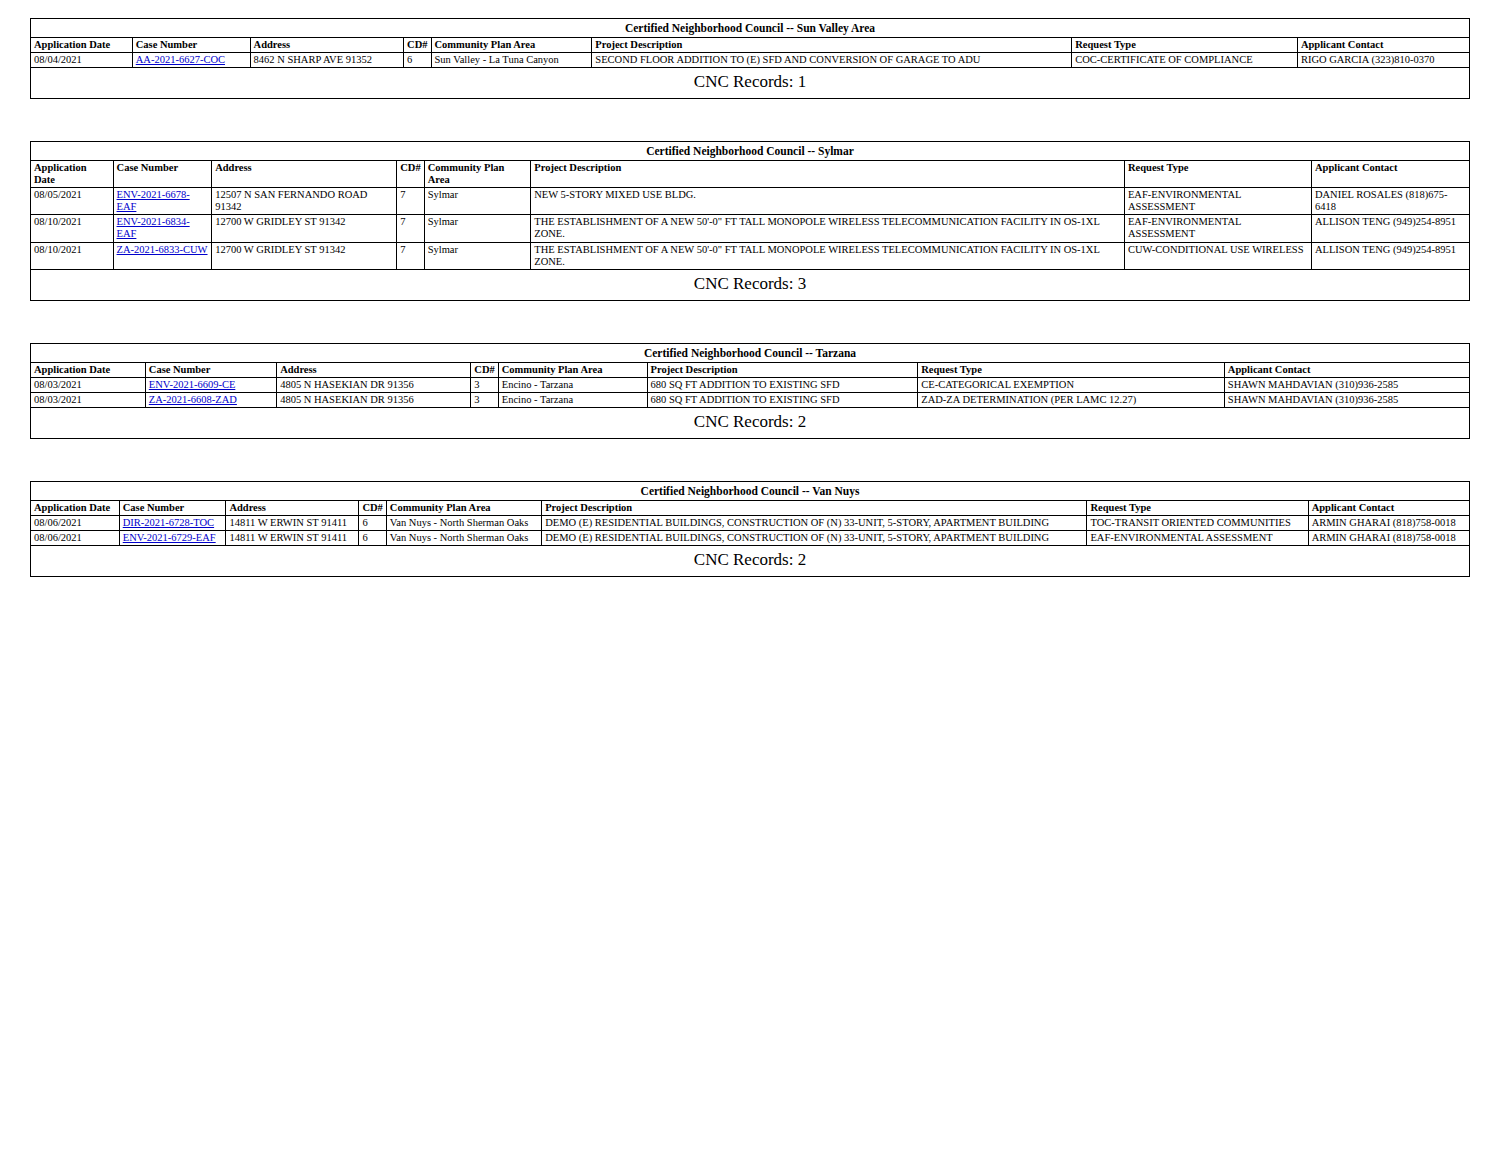Certified Neighborhood Council -- Sun Valley Area
| Application Date | Case Number | Address | CD# | Community Plan Area | Project Description | Request Type | Applicant Contact |
| --- | --- | --- | --- | --- | --- | --- | --- |
| 08/04/2021 | AA-2021-6627-COC | 8462 N SHARP AVE 91352 | 6 | Sun Valley - La Tuna Canyon | SECOND FLOOR ADDITION TO (E) SFD AND CONVERSION OF GARAGE TO ADU | COC-CERTIFICATE OF COMPLIANCE | RIGO GARCIA (323)810-0370 |
CNC Records: 1
Certified Neighborhood Council -- Sylmar
| Application Date | Case Number | Address | CD# | Community Plan Area | Project Description | Request Type | Applicant Contact |
| --- | --- | --- | --- | --- | --- | --- | --- |
| 08/05/2021 | ENV-2021-6678-EAF | 12507 N SAN FERNANDO ROAD 91342 | 7 | Sylmar | NEW 5-STORY MIXED USE BLDG. | EAF-ENVIRONMENTAL ASSESSMENT | DANIEL ROSALES (818)675-6418 |
| 08/10/2021 | ENV-2021-6834-EAF | 12700 W GRIDLEY ST 91342 | 7 | Sylmar | THE ESTABLISHMENT OF A NEW 50'-0" FT TALL MONOPOLE WIRELESS TELECOMMUNICATION FACILITY IN OS-1XL ZONE. | EAF-ENVIRONMENTAL ASSESSMENT | ALLISON TENG (949)254-8951 |
| 08/10/2021 | ZA-2021-6833-CUW | 12700 W GRIDLEY ST 91342 | 7 | Sylmar | THE ESTABLISHMENT OF A NEW 50'-0" FT TALL MONOPOLE WIRELESS TELECOMMUNICATION FACILITY IN OS-1XL ZONE. | CUW-CONDITIONAL USE WIRELESS | ALLISON TENG (949)254-8951 |
CNC Records: 3
Certified Neighborhood Council -- Tarzana
| Application Date | Case Number | Address | CD# | Community Plan Area | Project Description | Request Type | Applicant Contact |
| --- | --- | --- | --- | --- | --- | --- | --- |
| 08/03/2021 | ENV-2021-6609-CE | 4805 N HASEKIAN DR 91356 | 3 | Encino - Tarzana | 680 SQ FT ADDITION TO EXISTING SFD | CE-CATEGORICAL EXEMPTION | SHAWN MAHDAVIAN (310)936-2585 |
| 08/03/2021 | ZA-2021-6608-ZAD | 4805 N HASEKIAN DR 91356 | 3 | Encino - Tarzana | 680 SQ FT ADDITION TO EXISTING SFD | ZAD-ZA DETERMINATION (PER LAMC 12.27) | SHAWN MAHDAVIAN (310)936-2585 |
CNC Records: 2
Certified Neighborhood Council -- Van Nuys
| Application Date | Case Number | Address | CD# | Community Plan Area | Project Description | Request Type | Applicant Contact |
| --- | --- | --- | --- | --- | --- | --- | --- |
| 08/06/2021 | DIR-2021-6728-TOC | 14811 W ERWIN ST 91411 | 6 | Van Nuys - North Sherman Oaks | DEMO (E) RESIDENTIAL BUILDINGS, CONSTRUCTION OF (N) 33-UNIT, 5-STORY, APARTMENT BUILDING | TOC-TRANSIT ORIENTED COMMUNITIES | ARMIN GHARAI (818)758-0018 |
| 08/06/2021 | ENV-2021-6729-EAF | 14811 W ERWIN ST 91411 | 6 | Van Nuys - North Sherman Oaks | DEMO (E) RESIDENTIAL BUILDINGS, CONSTRUCTION OF (N) 33-UNIT, 5-STORY, APARTMENT BUILDING | EAF-ENVIRONMENTAL ASSESSMENT | ARMIN GHARAI (818)758-0018 |
CNC Records: 2